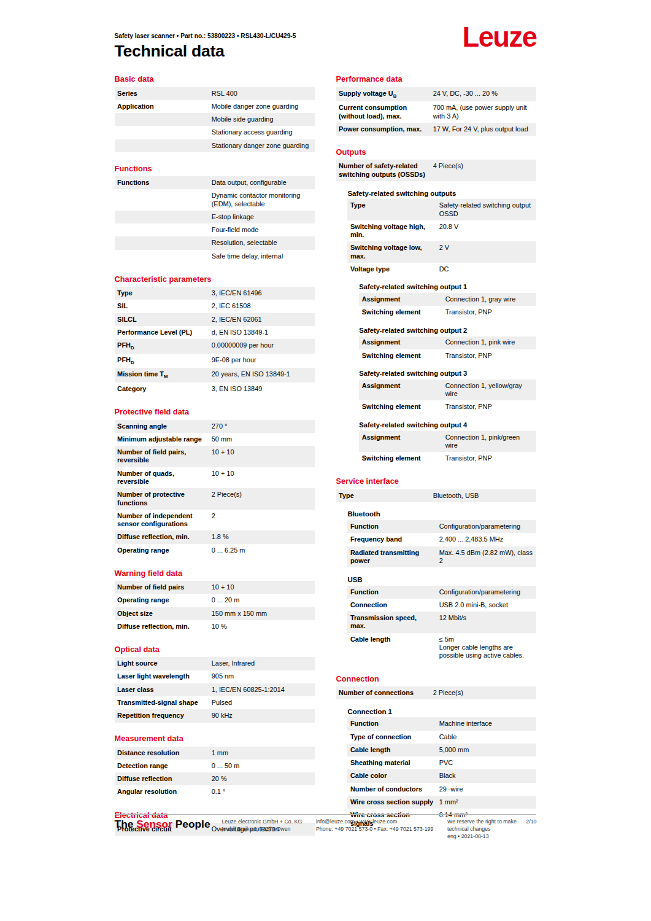Safety laser scanner • Part no.: 53800223 • RSL430-L/CU429-5
Technical data
Leuze
Basic data
| Series | RSL 400 |
| Application | Mobile danger zone guarding |
| | Mobile side guarding |
| | Stationary access guarding |
| | Stationary danger zone guarding |
Functions
| Functions | Data output, configurable |
| | Dynamic contactor monitoring (EDM), selectable |
| | E-stop linkage |
| | Four-field mode |
| | Resolution, selectable |
| | Safe time delay, internal |
Characteristic parameters
| Type | 3, IEC/EN 61496 |
| SIL | 2, IEC 61508 |
| SILCL | 2, IEC/EN 62061 |
| Performance Level (PL) | d, EN ISO 13849-1 |
| PFH D | 0.00000009 per hour |
| PFH D | 9E-08 per hour |
| Mission time T M | 20 years, EN ISO 13849-1 |
| Category | 3, EN ISO 13849 |
Protective field data
| Scanning angle | 270 ° |
| Minimum adjustable range | 50 mm |
| Number of field pairs, reversible | 10 + 10 |
| Number of quads, reversible | 10 + 10 |
| Number of protective functions | 2 Piece(s) |
| Number of independent sensor configurations | 2 |
| Diffuse reflection, min. | 1.8 % |
| Operating range | 0 ... 6.25 m |
Warning field data
| Number of field pairs | 10 + 10 |
| Operating range | 0 ... 20 m |
| Object size | 150 mm x 150 mm |
| Diffuse reflection, min. | 10 % |
Optical data
| Light source | Laser, Infrared |
| Laser light wavelength | 905 nm |
| Laser class | 1, IEC/EN 60825-1:2014 |
| Transmitted-signal shape | Pulsed |
| Repetition frequency | 90 kHz |
Measurement data
| Distance resolution | 1 mm |
| Detection range | 0 ... 50 m |
| Diffuse reflection | 20 % |
| Angular resolution | 0.1 ° |
Electrical data
| Protective circuit | Overvoltage protection |
Performance data
| Supply voltage U B | 24 V, DC, -30 ... 20 % |
| Current consumption (without load), max. | 700 mA, (use power supply unit with 3 A) |
| Power consumption, max. | 17 W, For 24 V, plus output load |
Outputs
| Number of safety-related switching outputs (OSSDs) | 4 Piece(s) |
Safety-related switching outputs
| Type | Safety-related switching output OSSD |
| Switching voltage high, min. | 20.8 V |
| Switching voltage low, max. | 2 V |
| Voltage type | DC |
Safety-related switching output 1
| Assignment | Connection 1, gray wire |
| Switching element | Transistor, PNP |
Safety-related switching output 2
| Assignment | Connection 1, pink wire |
| Switching element | Transistor, PNP |
Safety-related switching output 3
| Assignment | Connection 1, yellow/gray wire |
| Switching element | Transistor, PNP |
Safety-related switching output 4
| Assignment | Connection 1, pink/green wire |
| Switching element | Transistor, PNP |
Service interface
| Type | Bluetooth, USB |
Bluetooth
| Function | Configuration/parametering |
| Frequency band | 2,400 ... 2,483.5 MHz |
| Radiated transmitting power | Max. 4.5 dBm (2.82 mW), class 2 |
USB
| Function | Configuration/parametering |
| Connection | USB 2.0 mini-B, socket |
| Transmission speed, max. | 12 Mbit/s |
| Cable length | ≤ 5m Longer cable lengths are possible using active cables. |
Connection
| Number of connections | 2 Piece(s) |
Connection 1
| Function | Machine interface |
| Type of connection | Cable |
| Cable length | 5,000 mm |
| Sheathing material | PVC |
| Cable color | Black |
| Number of conductors | 29 -wire |
| Wire cross section supply | 1 mm² |
| Wire cross section signals | 0.14 mm² |
The Sensor People
Leuze electronic GmbH + Co. KG
In der Braike 1, 73277 Owen
info@leuze.com • www.leuze.com
Phone: +49 7021 573-0 • Fax: +49 7021 573-199
We reserve the right to make technical changes
eng • 2021-08-13 2/10